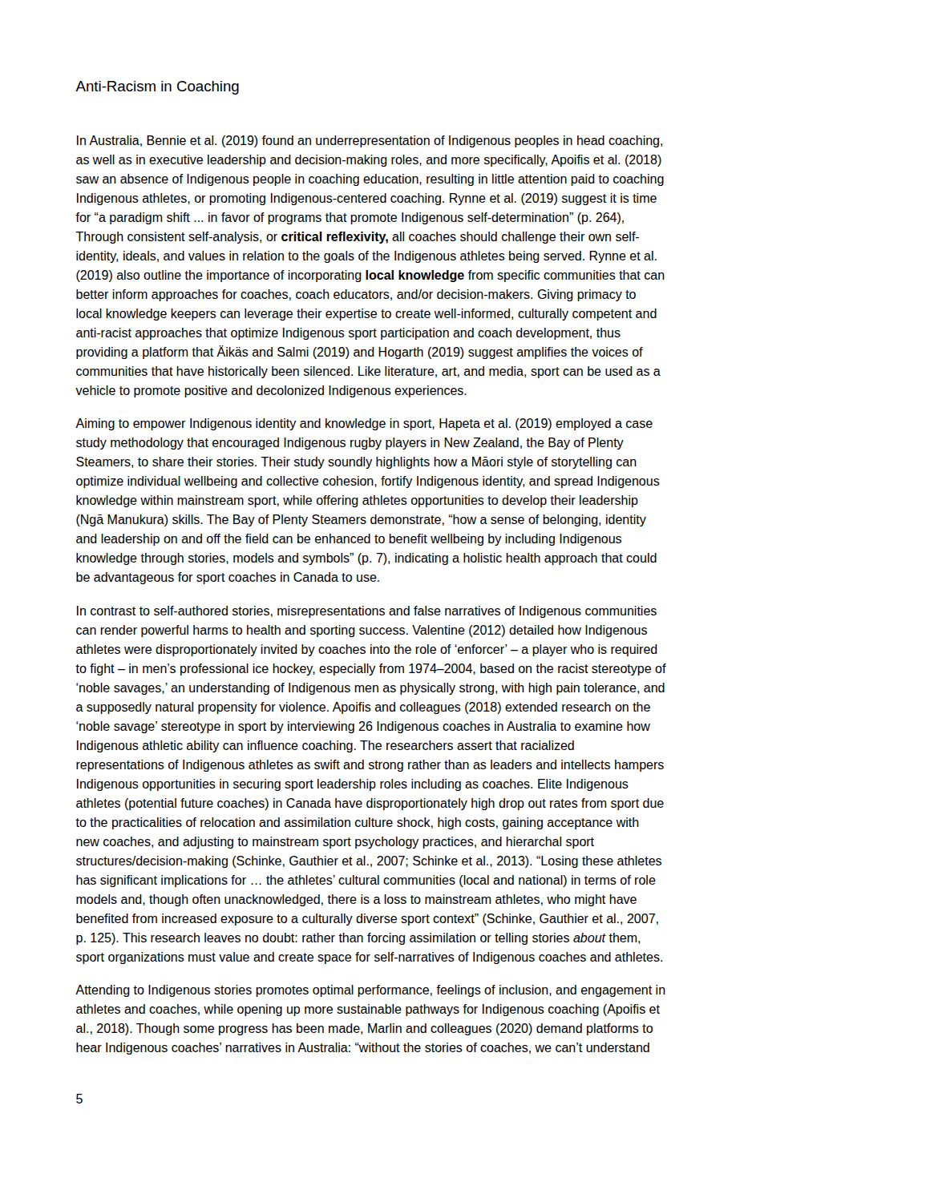Anti-Racism in Coaching
In Australia, Bennie et al. (2019) found an underrepresentation of Indigenous peoples in head coaching, as well as in executive leadership and decision-making roles, and more specifically, Apoifis et al. (2018) saw an absence of Indigenous people in coaching education, resulting in little attention paid to coaching Indigenous athletes, or promoting Indigenous-centered coaching. Rynne et al. (2019) suggest it is time for “a paradigm shift ... in favor of programs that promote Indigenous self-determination” (p. 264), Through consistent self-analysis, or critical reflexivity, all coaches should challenge their own self-identity, ideals, and values in relation to the goals of the Indigenous athletes being served. Rynne et al. (2019) also outline the importance of incorporating local knowledge from specific communities that can better inform approaches for coaches, coach educators, and/or decision-makers. Giving primacy to local knowledge keepers can leverage their expertise to create well-informed, culturally competent and anti-racist approaches that optimize Indigenous sport participation and coach development, thus providing a platform that Äikäs and Salmi (2019) and Hogarth (2019) suggest amplifies the voices of communities that have historically been silenced. Like literature, art, and media, sport can be used as a vehicle to promote positive and decolonized Indigenous experiences.
Aiming to empower Indigenous identity and knowledge in sport, Hapeta et al. (2019) employed a case study methodology that encouraged Indigenous rugby players in New Zealand, the Bay of Plenty Steamers, to share their stories. Their study soundly highlights how a Māori style of storytelling can optimize individual wellbeing and collective cohesion, fortify Indigenous identity, and spread Indigenous knowledge within mainstream sport, while offering athletes opportunities to develop their leadership (Ngā Manukura) skills. The Bay of Plenty Steamers demonstrate, “how a sense of belonging, identity and leadership on and off the field can be enhanced to benefit wellbeing by including Indigenous knowledge through stories, models and symbols” (p. 7), indicating a holistic health approach that could be advantageous for sport coaches in Canada to use.
In contrast to self-authored stories, misrepresentations and false narratives of Indigenous communities can render powerful harms to health and sporting success. Valentine (2012) detailed how Indigenous athletes were disproportionately invited by coaches into the role of ‘enforcer’ – a player who is required to fight – in men’s professional ice hockey, especially from 1974–2004, based on the racist stereotype of ‘noble savages,’ an understanding of Indigenous men as physically strong, with high pain tolerance, and a supposedly natural propensity for violence. Apoifis and colleagues (2018) extended research on the ‘noble savage’ stereotype in sport by interviewing 26 Indigenous coaches in Australia to examine how Indigenous athletic ability can influence coaching. The researchers assert that racialized representations of Indigenous athletes as swift and strong rather than as leaders and intellects hampers Indigenous opportunities in securing sport leadership roles including as coaches. Elite Indigenous athletes (potential future coaches) in Canada have disproportionately high drop out rates from sport due to the practicalities of relocation and assimilation culture shock, high costs, gaining acceptance with new coaches, and adjusting to mainstream sport psychology practices, and hierarchal sport structures/decision-making (Schinke, Gauthier et al., 2007; Schinke et al., 2013). “Losing these athletes has significant implications for … the athletes’ cultural communities (local and national) in terms of role models and, though often unacknowledged, there is a loss to mainstream athletes, who might have benefited from increased exposure to a culturally diverse sport context” (Schinke, Gauthier et al., 2007, p. 125). This research leaves no doubt: rather than forcing assimilation or telling stories about them, sport organizations must value and create space for self-narratives of Indigenous coaches and athletes.
Attending to Indigenous stories promotes optimal performance, feelings of inclusion, and engagement in athletes and coaches, while opening up more sustainable pathways for Indigenous coaching (Apoifis et al., 2018). Though some progress has been made, Marlin and colleagues (2020) demand platforms to hear Indigenous coaches’ narratives in Australia: “without the stories of coaches, we can’t understand
5